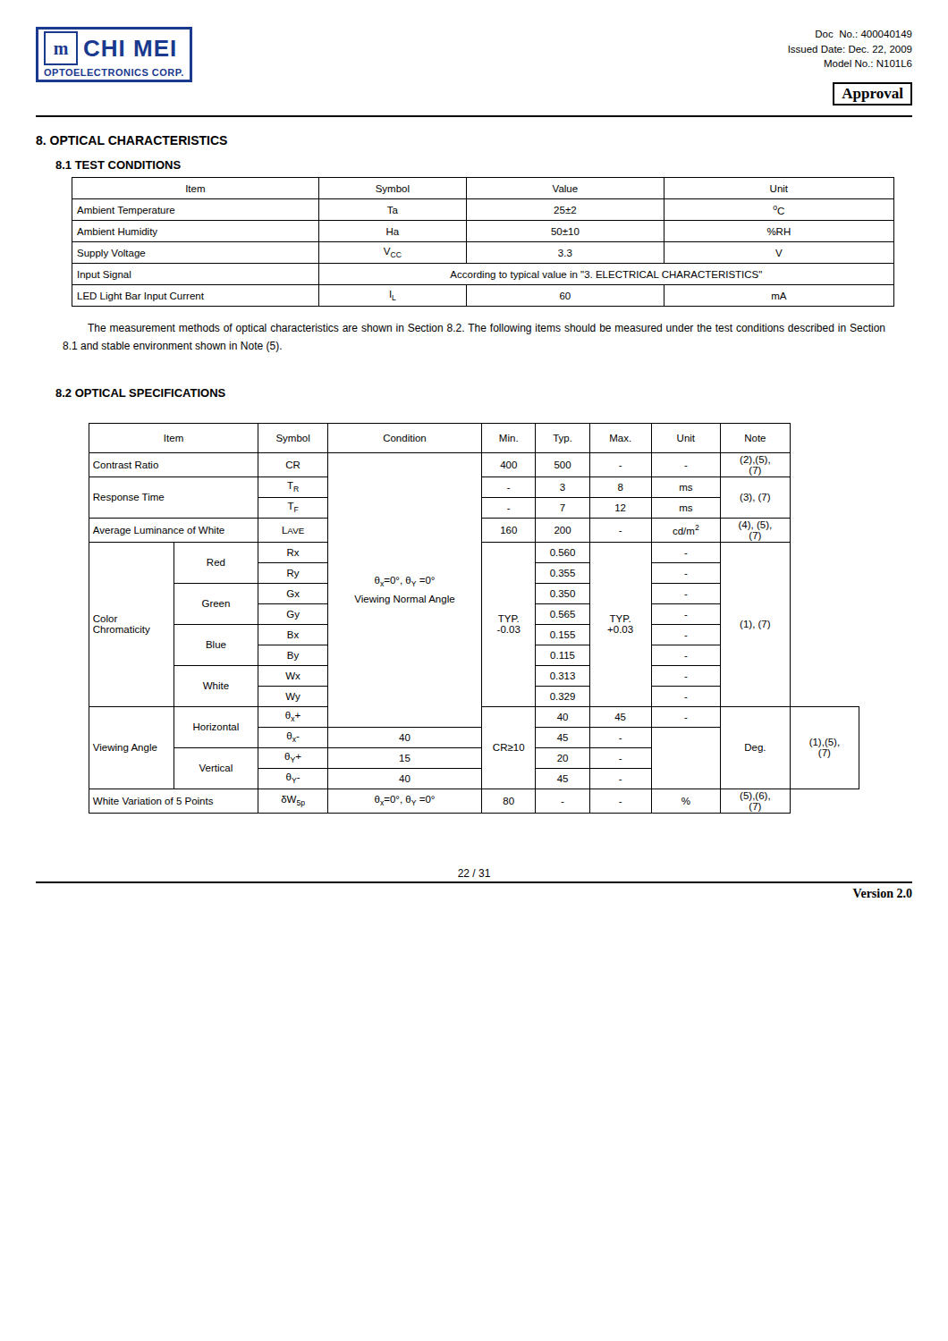m
CHI MEI
OPTOELECTRONICS CORP.
Doc No.: 400040149
Issued Date: Dec. 22, 2009
Model No.: N101L6
Approval
8. OPTICAL CHARACTERISTICS
8.1 TEST CONDITIONS
| Item | Symbol | Value | Unit |
| --- | --- | --- | --- |
| Ambient Temperature | Ta | 25±2 | o C |
| Ambient Humidity | Ha | 50±10 | %RH |
| Supply Voltage | V CC | 3.3 | V |
| Input Signal | According to typical value in "3. ELECTRICAL CHARACTERISTICS" |
| LED Light Bar Input Current | I L | 60 | mA |
The measurement methods of optical characteristics are shown in Section 8.2. The following items should be measured under the test conditions described in Section 8.1 and stable environment shown in Note (5).
8.2 OPTICAL SPECIFICATIONS
| Item | Symbol | Condition | Min. | Typ. | Max. | Unit | Note |
| --- | --- | --- | --- | --- | --- | --- | --- |
| Contrast Ratio | CR | θ x =0°, θ Y =0° Viewing Normal Angle | 400 | 500 | - | - | (2),(5), (7) |
| Response Time | T R | - | 3 | 8 | ms | (3), (7) |
| T F | - | 7 | 12 | ms |
| Average Luminance of White | L AVE | 160 | 200 | - | cd/m 2 | (4), (5), (7) |
| Color Chromaticity | Red | Rx | TYP. -0.03 | 0.560 | TYP. +0.03 | - | (1), (7) |
| Ry | 0.355 | - |
| Green | Gx | 0.350 | - |
| Gy | 0.565 | - |
| Blue | Bx | 0.155 | - |
| By | 0.115 | - |
| White | Wx | 0.313 | - |
| Wy | 0.329 | - |
| Viewing Angle | Horizontal | θ x + | CR≥10 | 40 | 45 | - | Deg. | (1),(5), (7) |
| θ x - | 40 | 45 | - |
| Vertical | θ Y + | 15 | 20 | - |
| θ Y - | 40 | 45 | - |
| White Variation of 5 Points | δW 5p | θ x =0°, θ Y =0° | 80 | - | - | % | (5),(6), (7) |
22 / 31
Version 2.0